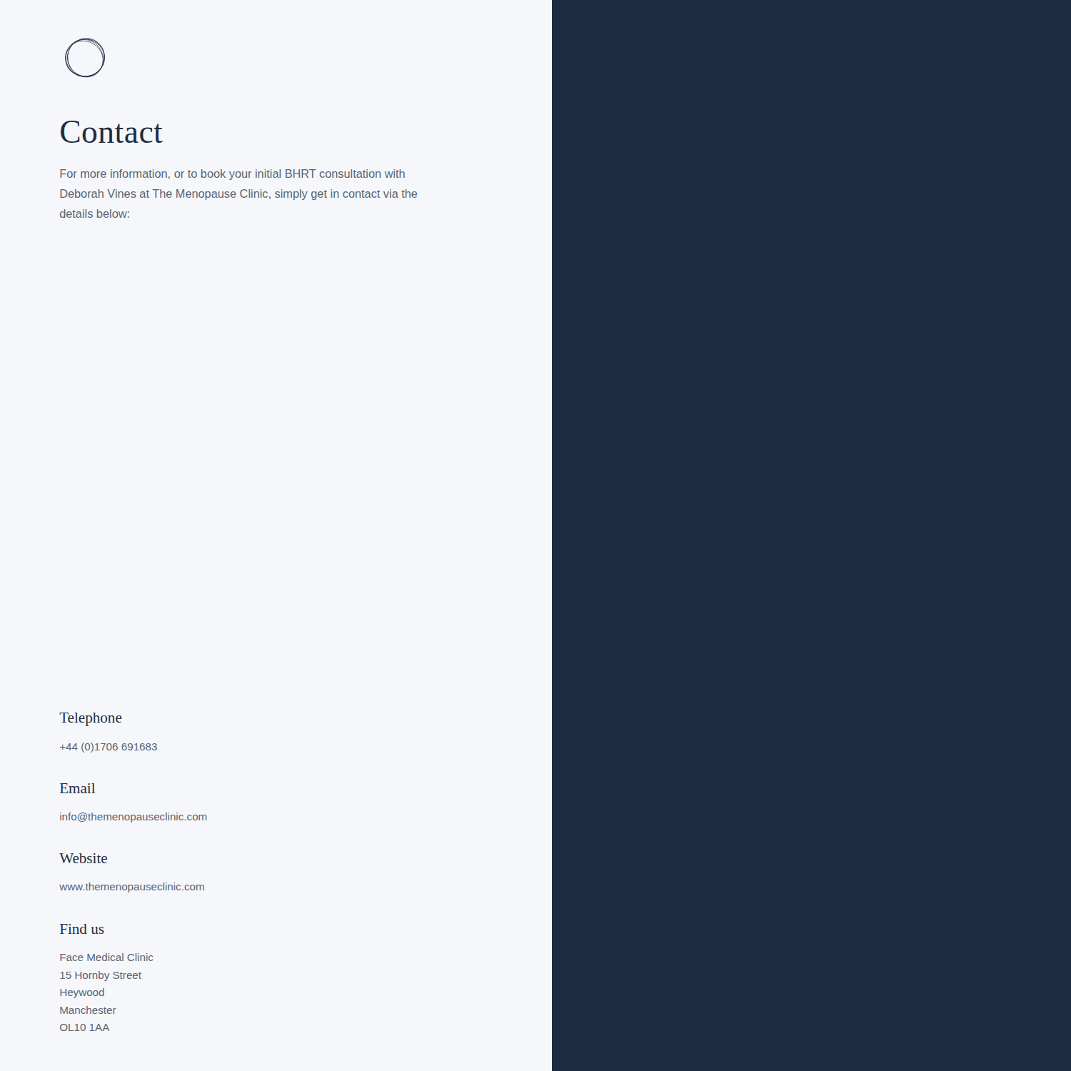Contact
For more information, or to book your initial BHRT consultation with Deborah Vines at The Menopause Clinic, simply get in contact via the details below:
Telephone
+44 (0)1706 691683
Email
info@themenopauseclinic.com
Website
www.themenopauseclinic.com
Find us
Face Medical Clinic
15 Hornby Street
Heywood
Manchester
OL10 1AA